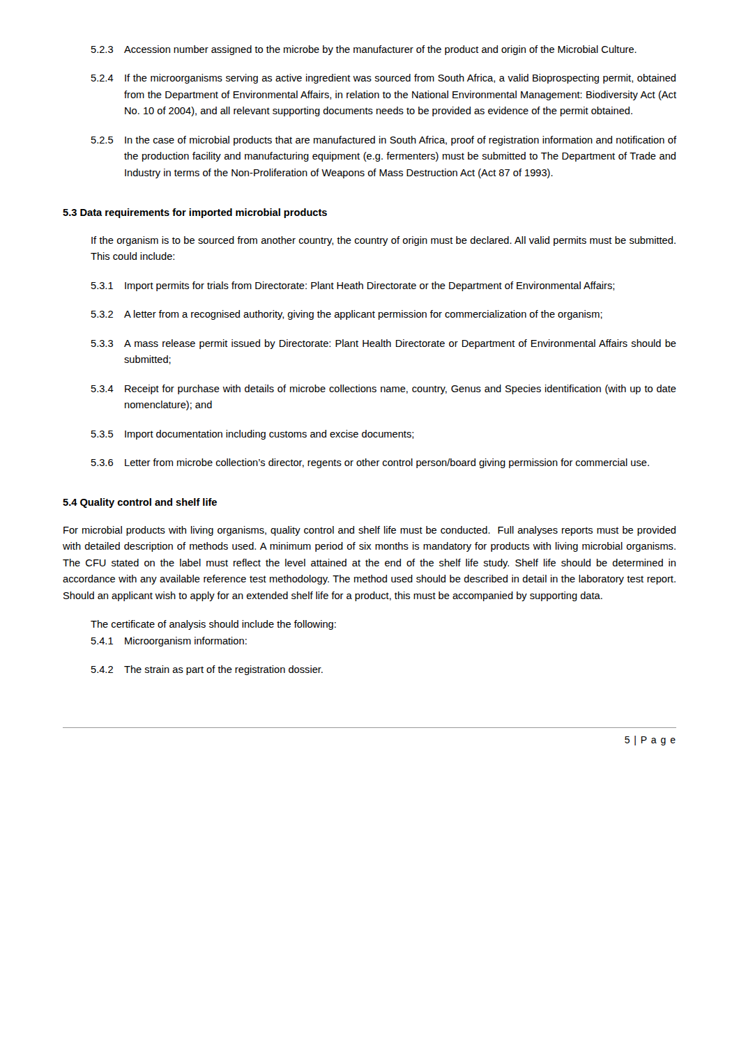5.2.3
Accession number assigned to the microbe by the manufacturer of the product and origin of the Microbial Culture.
5.2.4
If the microorganisms serving as active ingredient was sourced from South Africa, a valid Bioprospecting permit, obtained from the Department of Environmental Affairs, in relation to the National Environmental Management: Biodiversity Act (Act No. 10 of 2004), and all relevant supporting documents needs to be provided as evidence of the permit obtained.
5.2.5
In the case of microbial products that are manufactured in South Africa, proof of registration information and notification of the production facility and manufacturing equipment (e.g. fermenters) must be submitted to The Department of Trade and Industry in terms of the Non-Proliferation of Weapons of Mass Destruction Act (Act 87 of 1993).
5.3 Data requirements for imported microbial products
If the organism is to be sourced from another country, the country of origin must be declared. All valid permits must be submitted. This could include:
5.3.1
Import permits for trials from Directorate: Plant Heath Directorate or the Department of Environmental Affairs;
5.3.2
A letter from a recognised authority, giving the applicant permission for commercialization of the organism;
5.3.3
A mass release permit issued by Directorate: Plant Health Directorate or Department of Environmental Affairs should be submitted;
5.3.4
Receipt for purchase with details of microbe collections name, country, Genus and Species identification (with up to date nomenclature); and
5.3.5
Import documentation including customs and excise documents;
5.3.6
Letter from microbe collection’s director, regents or other control person/board giving permission for commercial use.
5.4 Quality control and shelf life
For microbial products with living organisms, quality control and shelf life must be conducted. Full analyses reports must be provided with detailed description of methods used. A minimum period of six months is mandatory for products with living microbial organisms. The CFU stated on the label must reflect the level attained at the end of the shelf life study. Shelf life should be determined in accordance with any available reference test methodology. The method used should be described in detail in the laboratory test report. Should an applicant wish to apply for an extended shelf life for a product, this must be accompanied by supporting data.
The certificate of analysis should include the following:
5.4.1
Microorganism information:
5.4.2
The strain as part of the registration dossier.
5 | P a g e